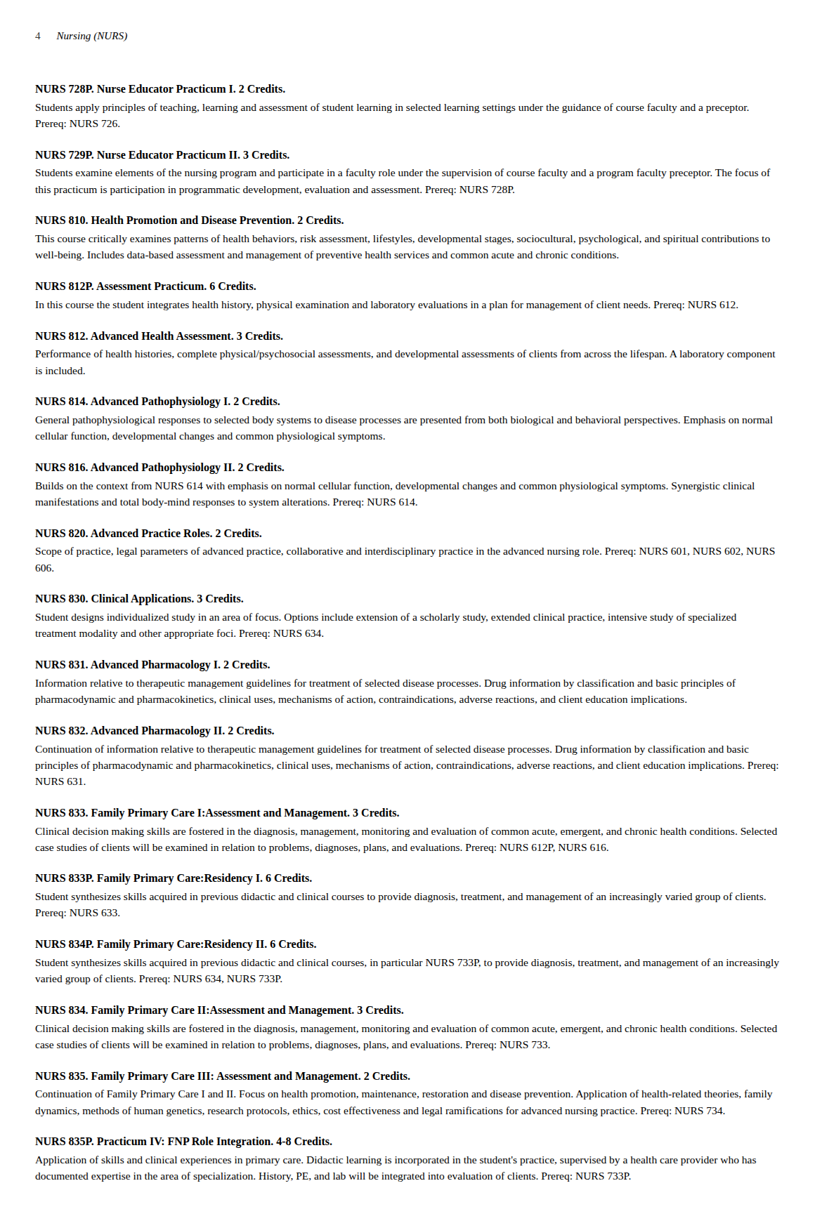4 Nursing (NURS)
NURS 728P. Nurse Educator Practicum I. 2 Credits.
Students apply principles of teaching, learning and assessment of student learning in selected learning settings under the guidance of course faculty and a preceptor. Prereq: NURS 726.
NURS 729P. Nurse Educator Practicum II. 3 Credits.
Students examine elements of the nursing program and participate in a faculty role under the supervision of course faculty and a program faculty preceptor. The focus of this practicum is participation in programmatic development, evaluation and assessment. Prereq: NURS 728P.
NURS 810. Health Promotion and Disease Prevention. 2 Credits.
This course critically examines patterns of health behaviors, risk assessment, lifestyles, developmental stages, sociocultural, psychological, and spiritual contributions to well-being. Includes data-based assessment and management of preventive health services and common acute and chronic conditions.
NURS 812P. Assessment Practicum. 6 Credits.
In this course the student integrates health history, physical examination and laboratory evaluations in a plan for management of client needs. Prereq: NURS 612.
NURS 812. Advanced Health Assessment. 3 Credits.
Performance of health histories, complete physical/psychosocial assessments, and developmental assessments of clients from across the lifespan. A laboratory component is included.
NURS 814. Advanced Pathophysiology I. 2 Credits.
General pathophysiological responses to selected body systems to disease processes are presented from both biological and behavioral perspectives. Emphasis on normal cellular function, developmental changes and common physiological symptoms.
NURS 816. Advanced Pathophysiology II. 2 Credits.
Builds on the context from NURS 614 with emphasis on normal cellular function, developmental changes and common physiological symptoms. Synergistic clinical manifestations and total body-mind responses to system alterations. Prereq: NURS 614.
NURS 820. Advanced Practice Roles. 2 Credits.
Scope of practice, legal parameters of advanced practice, collaborative and interdisciplinary practice in the advanced nursing role. Prereq: NURS 601, NURS 602, NURS 606.
NURS 830. Clinical Applications. 3 Credits.
Student designs individualized study in an area of focus. Options include extension of a scholarly study, extended clinical practice, intensive study of specialized treatment modality and other appropriate foci. Prereq: NURS 634.
NURS 831. Advanced Pharmacology I. 2 Credits.
Information relative to therapeutic management guidelines for treatment of selected disease processes. Drug information by classification and basic principles of pharmacodynamic and pharmacokinetics, clinical uses, mechanisms of action, contraindications, adverse reactions, and client education implications.
NURS 832. Advanced Pharmacology II. 2 Credits.
Continuation of information relative to therapeutic management guidelines for treatment of selected disease processes. Drug information by classification and basic principles of pharmacodynamic and pharmacokinetics, clinical uses, mechanisms of action, contraindications, adverse reactions, and client education implications. Prereq: NURS 631.
NURS 833. Family Primary Care I:Assessment and Management. 3 Credits.
Clinical decision making skills are fostered in the diagnosis, management, monitoring and evaluation of common acute, emergent, and chronic health conditions. Selected case studies of clients will be examined in relation to problems, diagnoses, plans, and evaluations. Prereq: NURS 612P, NURS 616.
NURS 833P. Family Primary Care:Residency I. 6 Credits.
Student synthesizes skills acquired in previous didactic and clinical courses to provide diagnosis, treatment, and management of an increasingly varied group of clients. Prereq: NURS 633.
NURS 834P. Family Primary Care:Residency II. 6 Credits.
Student synthesizes skills acquired in previous didactic and clinical courses, in particular NURS 733P, to provide diagnosis, treatment, and management of an increasingly varied group of clients. Prereq: NURS 634, NURS 733P.
NURS 834. Family Primary Care II:Assessment and Management. 3 Credits.
Clinical decision making skills are fostered in the diagnosis, management, monitoring and evaluation of common acute, emergent, and chronic health conditions. Selected case studies of clients will be examined in relation to problems, diagnoses, plans, and evaluations. Prereq: NURS 733.
NURS 835. Family Primary Care III: Assessment and Management. 2 Credits.
Continuation of Family Primary Care I and II. Focus on health promotion, maintenance, restoration and disease prevention. Application of health-related theories, family dynamics, methods of human genetics, research protocols, ethics, cost effectiveness and legal ramifications for advanced nursing practice. Prereq: NURS 734.
NURS 835P. Practicum IV: FNP Role Integration. 4-8 Credits.
Application of skills and clinical experiences in primary care. Didactic learning is incorporated in the student's practice, supervised by a health care provider who has documented expertise in the area of specialization. History, PE, and lab will be integrated into evaluation of clients. Prereq: NURS 733P.